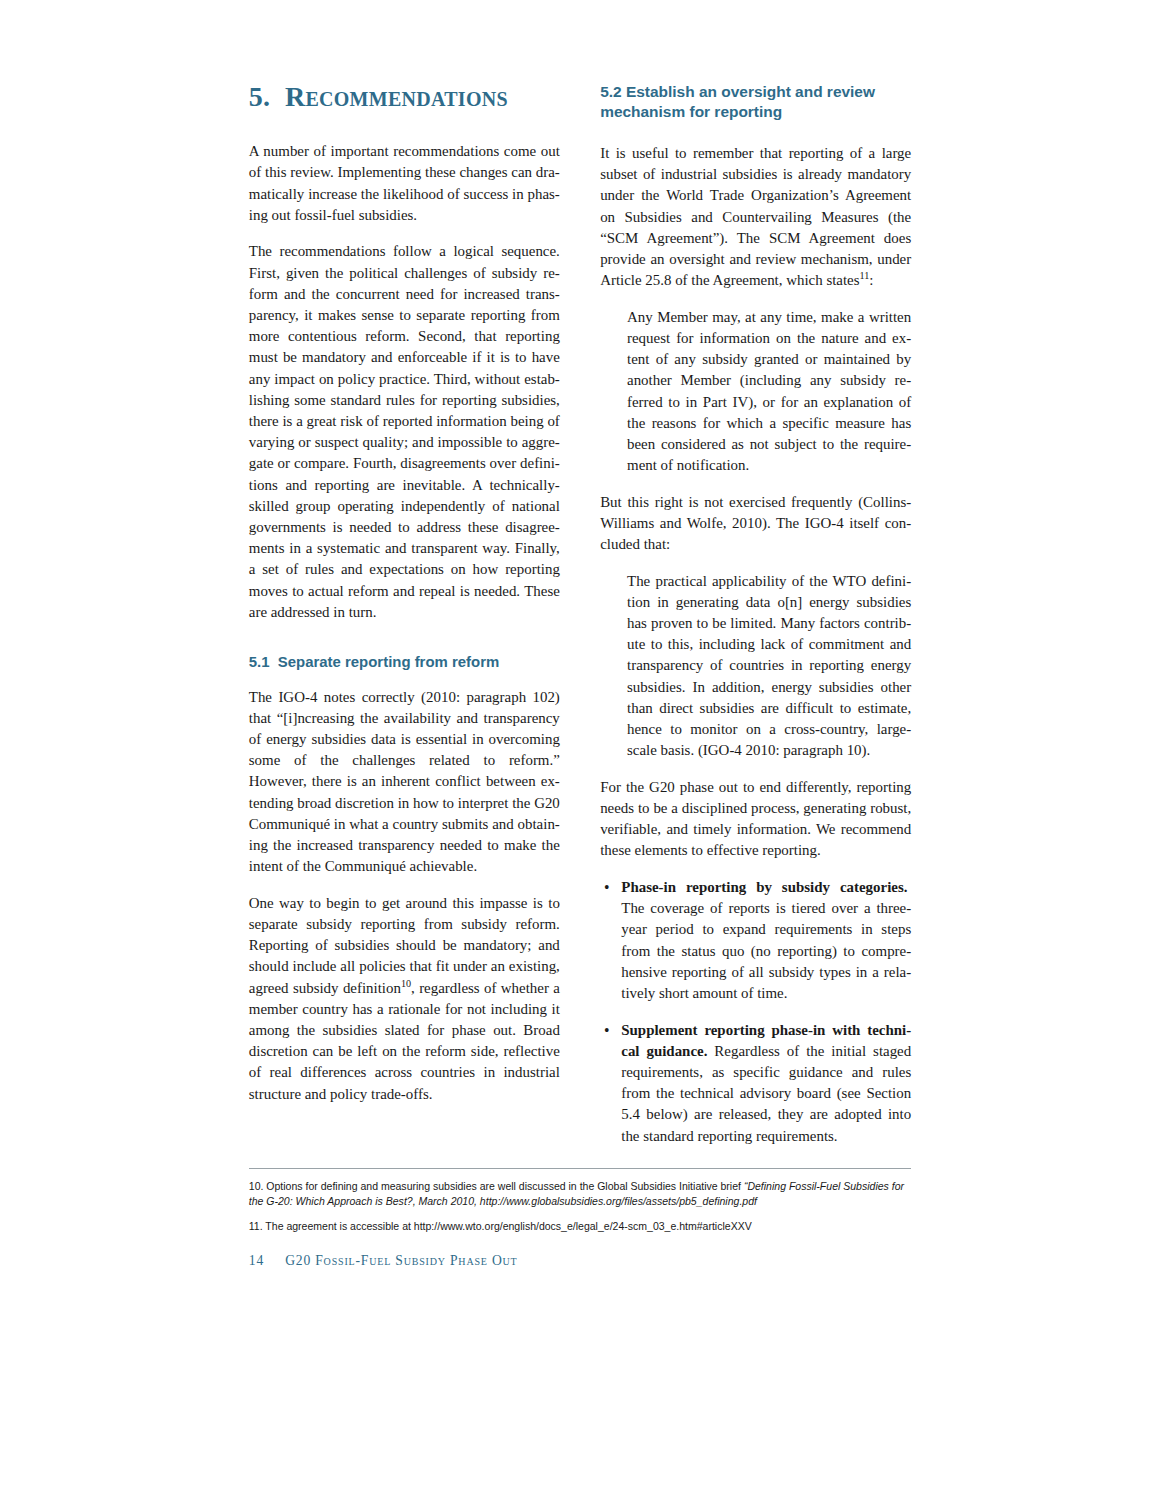5. Recommendations
A number of important recommendations come out of this review. Implementing these changes can dramatically increase the likelihood of success in phasing out fossil-fuel subsidies.
The recommendations follow a logical sequence. First, given the political challenges of subsidy reform and the concurrent need for increased transparency, it makes sense to separate reporting from more contentious reform. Second, that reporting must be mandatory and enforceable if it is to have any impact on policy practice. Third, without establishing some standard rules for reporting subsidies, there is a great risk of reported information being of varying or suspect quality; and impossible to aggregate or compare. Fourth, disagreements over definitions and reporting are inevitable. A technically-skilled group operating independently of national governments is needed to address these disagreements in a systematic and transparent way. Finally, a set of rules and expectations on how reporting moves to actual reform and repeal is needed. These are addressed in turn.
5.1 Separate reporting from reform
The IGO-4 notes correctly (2010: paragraph 102) that “[i]ncreasing the availability and transparency of energy subsidies data is essential in overcoming some of the challenges related to reform.” However, there is an inherent conflict between extending broad discretion in how to interpret the G20 Communiqué in what a country submits and obtaining the increased transparency needed to make the intent of the Communiqué achievable.
One way to begin to get around this impasse is to separate subsidy reporting from subsidy reform. Reporting of subsidies should be mandatory; and should include all policies that fit under an existing, agreed subsidy definition10, regardless of whether a member country has a rationale for not including it among the subsidies slated for phase out. Broad discretion can be left on the reform side, reflective of real differences across countries in industrial structure and policy trade-offs.
5.2 Establish an oversight and review mechanism for reporting
It is useful to remember that reporting of a large subset of industrial subsidies is already mandatory under the World Trade Organization’s Agreement on Subsidies and Countervailing Measures (the “SCM Agreement”). The SCM Agreement does provide an oversight and review mechanism, under Article 25.8 of the Agreement, which states11:
Any Member may, at any time, make a written request for information on the nature and extent of any subsidy granted or maintained by another Member (including any subsidy referred to in Part IV), or for an explanation of the reasons for which a specific measure has been considered as not subject to the requirement of notification.
But this right is not exercised frequently (Collins-Williams and Wolfe, 2010). The IGO-4 itself concluded that:
The practical applicability of the WTO definition in generating data o[n] energy subsidies has proven to be limited. Many factors contribute to this, including lack of commitment and transparency of countries in reporting energy subsidies. In addition, energy subsidies other than direct subsidies are difficult to estimate, hence to monitor on a cross-country, large-scale basis. (IGO-4 2010: paragraph 10).
For the G20 phase out to end differently, reporting needs to be a disciplined process, generating robust, verifiable, and timely information. We recommend these elements to effective reporting.
Phase-in reporting by subsidy categories. The coverage of reports is tiered over a three-year period to expand requirements in steps from the status quo (no reporting) to comprehensive reporting of all subsidy types in a relatively short amount of time.
Supplement reporting phase-in with technical guidance. Regardless of the initial staged requirements, as specific guidance and rules from the technical advisory board (see Section 5.4 below) are released, they are adopted into the standard reporting requirements.
10. Options for defining and measuring subsidies are well discussed in the Global Subsidies Initiative brief “Defining Fossil-Fuel Subsidies for the G-20: Which Approach is Best?, March 2010, http://www.globalsubsidies.org/files/assets/pb5_defining.pdf
11. The agreement is accessible at http://www.wto.org/english/docs_e/legal_e/24-scm_03_e.htm#articleXXV
14 G20 Fossil-Fuel Subsidy Phase Out